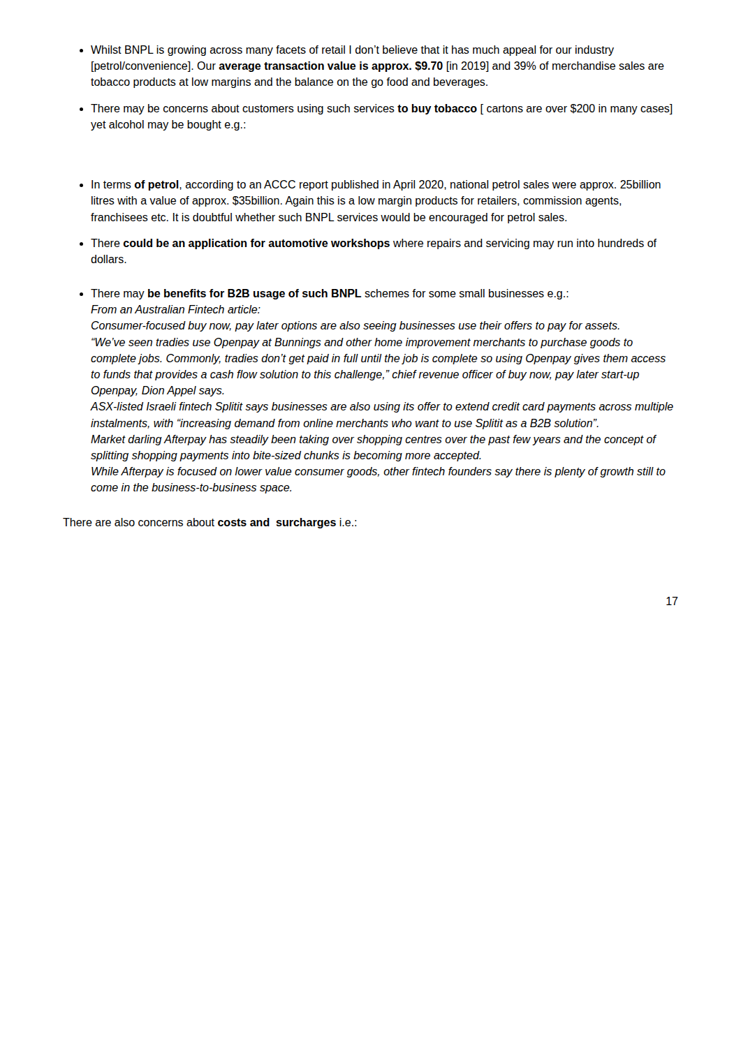Whilst BNPL is growing across many facets of retail I don’t believe that it has much appeal for our industry [petrol/convenience]. Our average transaction value is approx. $9.70 [in 2019] and 39% of merchandise sales are tobacco products at low margins and the balance on the go food and beverages.
There may be concerns about customers using such services to buy tobacco [ cartons are over $200 in many cases] yet alcohol may be bought e.g.:
In terms of petrol, according to an ACCC report published in April 2020, national petrol sales were approx. 25billion litres with a value of approx. $35billion. Again this is a low margin products for retailers, commission agents, franchisees etc. It is doubtful whether such BNPL services would be encouraged for petrol sales.
There could be an application for automotive workshops where repairs and servicing may run into hundreds of dollars.
There may be benefits for B2B usage of such BNPL schemes for some small businesses e.g.:
From an Australian Fintech article:
Consumer-focused buy now, pay later options are also seeing businesses use their offers to pay for assets.
“We’ve seen tradies use Openpay at Bunnings and other home improvement merchants to purchase goods to complete jobs. Commonly, tradies don’t get paid in full until the job is complete so using Openpay gives them access to funds that provides a cash flow solution to this challenge,” chief revenue officer of buy now, pay later start-up Openpay, Dion Appel says.
ASX-listed Israeli fintech Splitit says businesses are also using its offer to extend credit card payments across multiple instalments, with “increasing demand from online merchants who want to use Splitit as a B2B solution”.
Market darling Afterpay has steadily been taking over shopping centres over the past few years and the concept of splitting shopping payments into bite-sized chunks is becoming more accepted.
While Afterpay is focused on lower value consumer goods, other fintech founders say there is plenty of growth still to come in the business-to-business space.
There are also concerns about costs and surcharges i.e.:
17